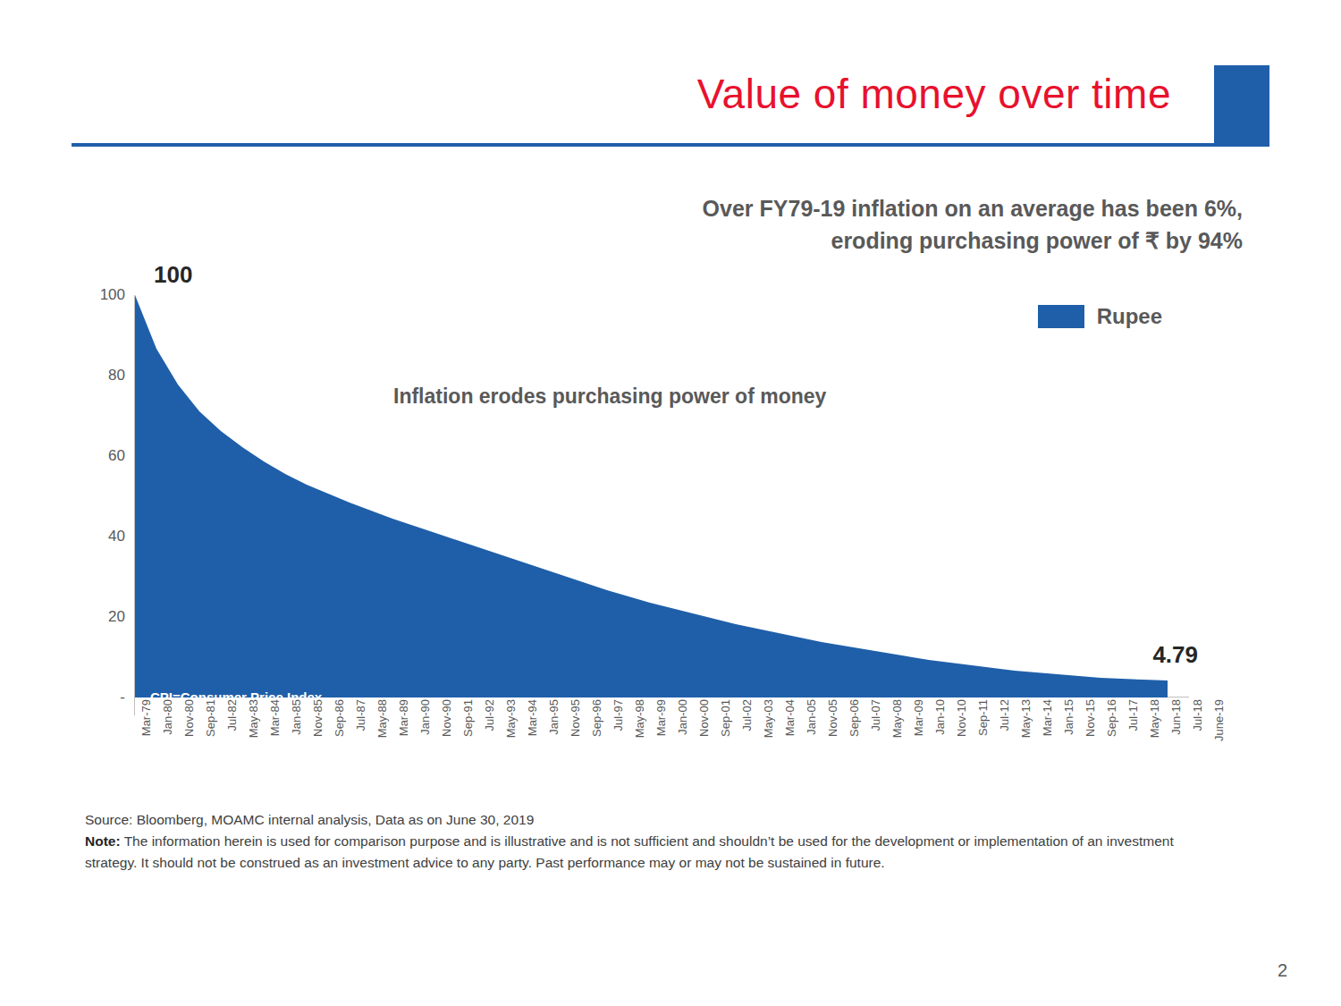Value of money over time
Over FY79-19 inflation on an average has been 6%,
eroding purchasing power of ₹ by 94%
100
80
60
40
20
-
100
4.79
Rupee
Inflation erodes purchasing power of money
CPI=Consumer Price Index
Mar-79 Jan-80 Nov-80 Sep-81 Jul-82 May-83 Mar-84 Jan-85 Nov-85 Sep-86 Jul-87 May-88 Mar-89 Jan-90 Nov-90 Sep-91 Jul-92 May-93 Mar-94 Jan-95 Nov-95 Sep-96 Jul-97 May-98 Mar-99 Jan-00 Nov-00 Sep-01 Jul-02 May-03 Mar-04 Jan-05 Nov-05 Sep-06 Jul-07 May-08 Mar-09 Jan-10 Nov-10 Sep-11 Jul-12 May-13 Mar-14 Jan-15 Nov-15 Sep-16 Jul-17 May-18 Jun-18 Jul-18 June-19
Source: Bloomberg, MOAMC internal analysis, Data as on June 30, 2019
Note: The information herein is used for comparison purpose and is illustrative and is not sufficient and shouldn’t be used for the development or implementation of an investment strategy. It should not be construed as an investment advice to any party. Past performance may or may not be sustained in future.
2